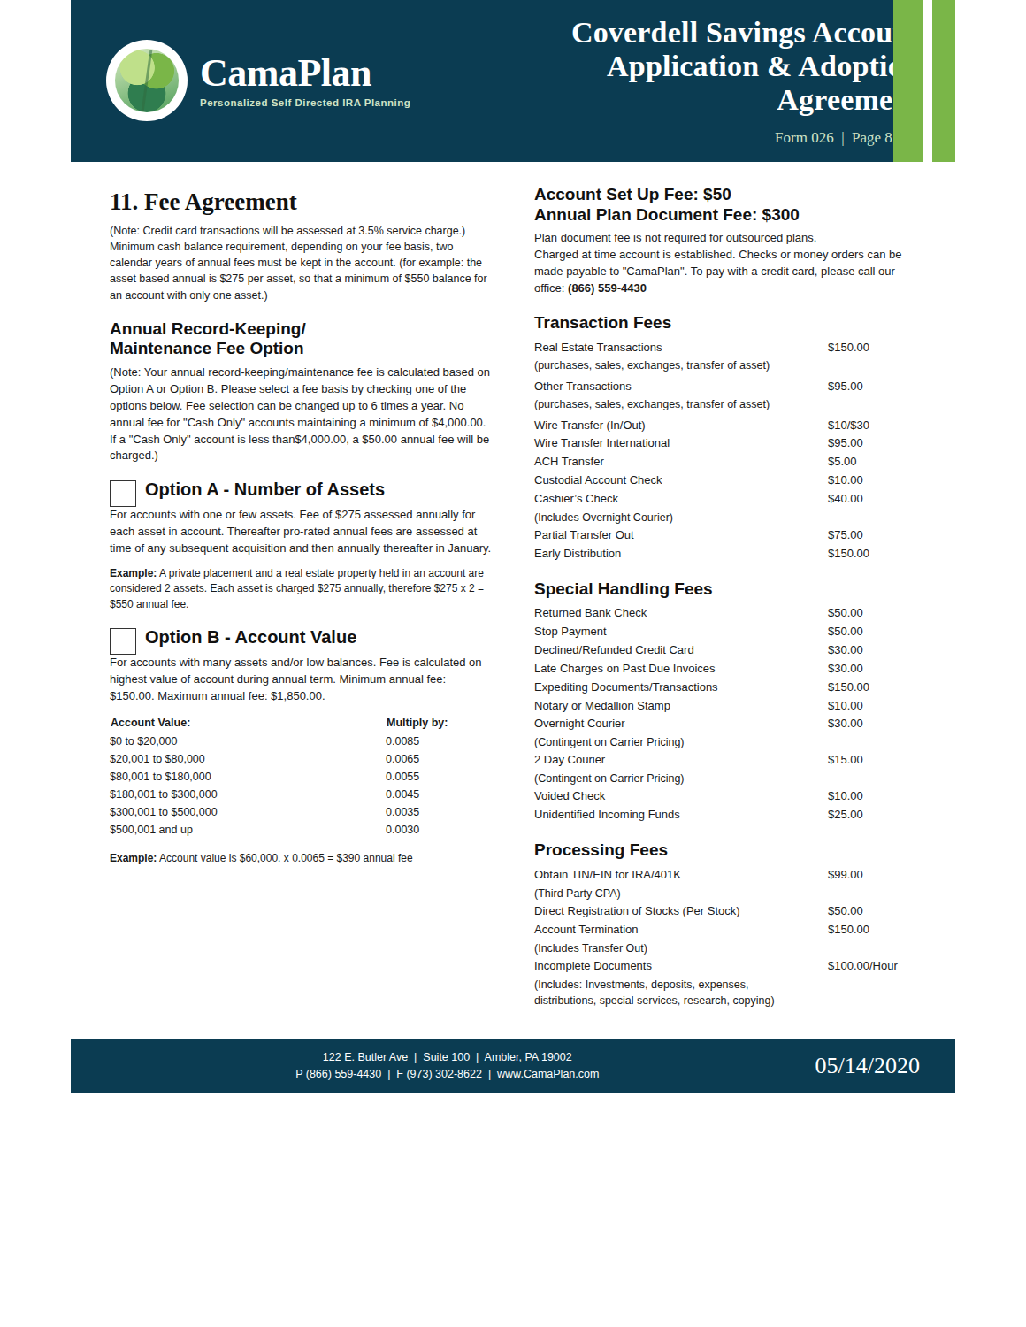CamaPlan Personalized Self Directed IRA Planning
Coverdell Savings Account
Application & Adoption
Agreement
Form 026 | Page 8 of 9
11. Fee Agreement
(Note: Credit card transactions will be assessed at 3.5% service charge.)
Minimum cash balance requirement, depending on your fee basis, two calendar years of annual fees must be kept in the account. (for example: the asset based annual is $275 per asset, so that a minimum of $550 balance for an account with only one asset.)
Annual Record-Keeping/
Maintenance Fee Option
(Note: Your annual record-keeping/maintenance fee is calculated based on Option A or Option B. Please select a fee basis by checking one of the options below. Fee selection can be changed up to 6 times a year. No annual fee for "Cash Only" accounts maintaining a minimum of $4,000.00. If a "Cash Only" account is less than$4,000.00, a $50.00 annual fee will be charged.)
Option A - Number of Assets
For accounts with one or few assets. Fee of $275 assessed annually for each asset in account. Thereafter pro-rated annual fees are assessed at time of any subsequent acquisition and then annually thereafter in January.
Example: A private placement and a real estate property held in an account are considered 2 assets. Each asset is charged $275 annually, therefore $275 x 2 = $550 annual fee.
Option B - Account Value
For accounts with many assets and/or low balances. Fee is calculated on highest value of account during annual term. Minimum annual fee: $150.00. Maximum annual fee: $1,850.00.
| Account Value: | Multiply by: |
| --- | --- |
| $0 to $20,000 | 0.0085 |
| $20,001 to $80,000 | 0.0065 |
| $80,001 to $180,000 | 0.0055 |
| $180,001 to $300,000 | 0.0045 |
| $300,001 to $500,000 | 0.0035 |
| $500,001 and up | 0.0030 |
Example: Account value is $60,000. x 0.0065 = $390 annual fee
Account Set Up Fee: $50
Annual Plan Document Fee: $300
Plan document fee is not required for outsourced plans.
Charged at time account is established. Checks or money orders can be made payable to "CamaPlan". To pay with a credit card, please call our office: (866) 559-4430
Transaction Fees
| Real Estate Transactions | $150.00 |
| (purchases, sales, exchanges, transfer of asset) |
| Other Transactions | $95.00 |
| (purchases, sales, exchanges, transfer of asset) |
| Wire Transfer (In/Out) | $10/$30 |
| Wire Transfer International | $95.00 |
| ACH Transfer | $5.00 |
| Custodial Account Check | $10.00 |
| Cashier’s Check | $40.00 |
| (Includes Overnight Courier) | |
| Partial Transfer Out | $75.00 |
| Early Distribution | $150.00 |
Special Handling Fees
| Returned Bank Check | $50.00 |
| Stop Payment | $50.00 |
| Declined/Refunded Credit Card | $30.00 |
| Late Charges on Past Due Invoices | $30.00 |
| Expediting Documents/Transactions | $150.00 |
| Notary or Medallion Stamp | $10.00 |
| Overnight Courier | $30.00 |
| (Contingent on Carrier Pricing) | |
| 2 Day Courier | $15.00 |
| (Contingent on Carrier Pricing) | |
| Voided Check | $10.00 |
| Unidentified Incoming Funds | $25.00 |
Processing Fees
| Obtain TIN/EIN for IRA/401K | $99.00 |
| (Third Party CPA) | |
| Direct Registration of Stocks (Per Stock) | $50.00 |
| Account Termination | $150.00 |
| (Includes Transfer Out) | |
| Incomplete Documents | $100.00/Hour |
| (Includes: Investments, deposits, expenses, distributions, special services, research, copying) |
122 E. Butler Ave | Suite 100 | Ambler, PA 19002
P (866) 559-4430 | F (973) 302-8622 | www.CamaPlan.com
05/14/2020